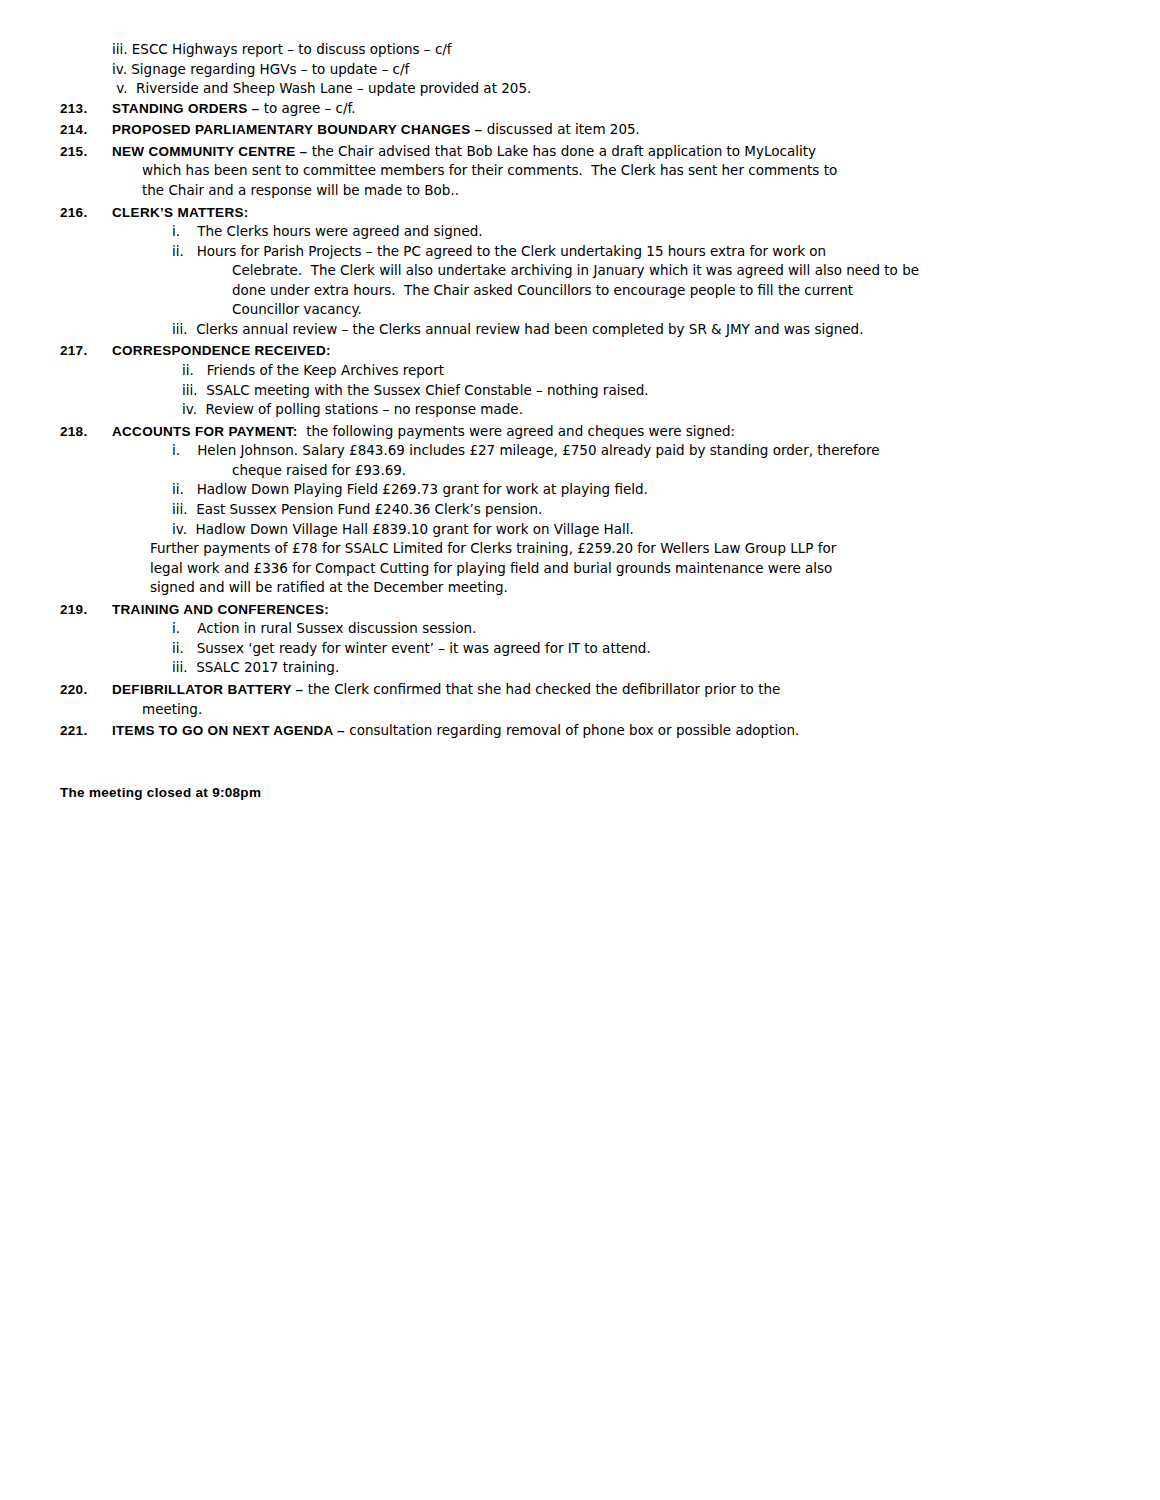iii. ESCC Highways report – to discuss options – c/f
iv. Signage regarding HGVs – to update – c/f
v. Riverside and Sheep Wash Lane – update provided at 205.
213. STANDING ORDERS – to agree – c/f.
214. PROPOSED PARLIAMENTARY BOUNDARY CHANGES – discussed at item 205.
215. NEW COMMUNITY CENTRE – the Chair advised that Bob Lake has done a draft application to MyLocality
which has been sent to committee members for their comments. The Clerk has sent her comments to
the Chair and a response will be made to Bob..
216. CLERK’S MATTERS:
i. The Clerks hours were agreed and signed.
ii. Hours for Parish Projects – the PC agreed to the Clerk undertaking 15 hours extra for work on
Celebrate. The Clerk will also undertake archiving in January which it was agreed will also need to be
done under extra hours. The Chair asked Councillors to encourage people to fill the current
Councillor vacancy.
iii. Clerks annual review – the Clerks annual review had been completed by SR & JMY and was signed.
217. CORRESPONDENCE RECEIVED:
ii. Friends of the Keep Archives report
iii. SSALC meeting with the Sussex Chief Constable – nothing raised.
iv. Review of polling stations – no response made.
218. ACCOUNTS FOR PAYMENT: the following payments were agreed and cheques were signed:
i. Helen Johnson. Salary £843.69 includes £27 mileage, £750 already paid by standing order, therefore
cheque raised for £93.69.
ii. Hadlow Down Playing Field £269.73 grant for work at playing field.
iii. East Sussex Pension Fund £240.36 Clerk’s pension.
iv. Hadlow Down Village Hall £839.10 grant for work on Village Hall.
Further payments of £78 for SSALC Limited for Clerks training, £259.20 for Wellers Law Group LLP for
legal work and £336 for Compact Cutting for playing field and burial grounds maintenance were also
signed and will be ratified at the December meeting.
219. TRAINING AND CONFERENCES:
i. Action in rural Sussex discussion session.
ii. Sussex ‘get ready for winter event’ – it was agreed for IT to attend.
iii. SSALC 2017 training.
220. DEFIBRILLATOR BATTERY – the Clerk confirmed that she had checked the defibrillator prior to the
meeting.
221. ITEMS TO GO ON NEXT AGENDA – consultation regarding removal of phone box or possible adoption.
The meeting closed at 9:08pm